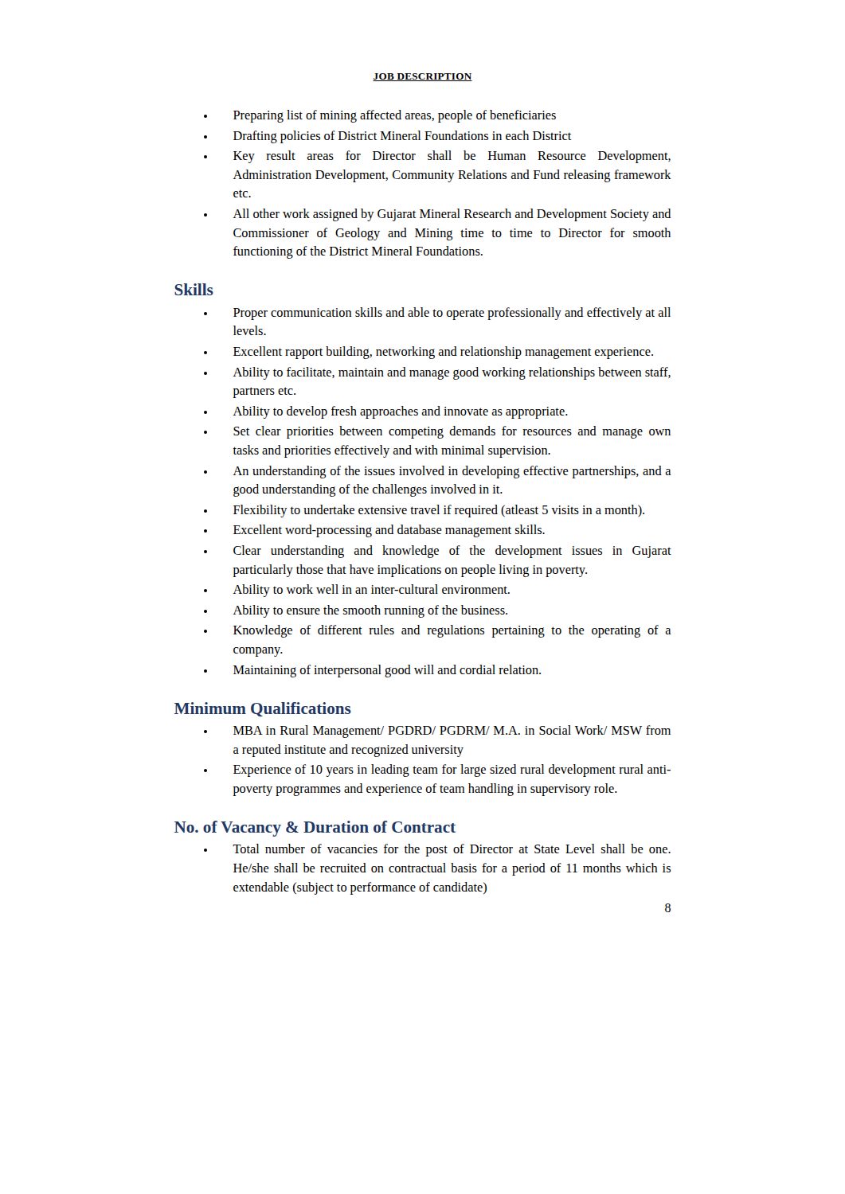JOB DESCRIPTION
Preparing list of mining affected areas, people of beneficiaries
Drafting policies of District Mineral Foundations in each District
Key result areas for Director shall be Human Resource Development, Administration Development, Community Relations and Fund releasing framework etc.
All other work assigned by Gujarat Mineral Research and Development Society and Commissioner of Geology and Mining time to time to Director for smooth functioning of the District Mineral Foundations.
Skills
Proper communication skills and able to operate professionally and effectively at all levels.
Excellent rapport building, networking and relationship management experience.
Ability to facilitate, maintain and manage good working relationships between staff, partners etc.
Ability to develop fresh approaches and innovate as appropriate.
Set clear priorities between competing demands for resources and manage own tasks and priorities effectively and with minimal supervision.
An understanding of the issues involved in developing effective partnerships, and a good understanding of the challenges involved in it.
Flexibility to undertake extensive travel if required (atleast 5 visits in a month).
Excellent word-processing and database management skills.
Clear understanding and knowledge of the development issues in Gujarat particularly those that have implications on people living in poverty.
Ability to work well in an inter-cultural environment.
Ability to ensure the smooth running of the business.
Knowledge of different rules and regulations pertaining to the operating of a company.
Maintaining of interpersonal good will and cordial relation.
Minimum Qualifications
MBA in Rural Management/ PGDRD/ PGDRM/ M.A. in Social Work/ MSW from a reputed institute and recognized university
Experience of 10 years in leading team for large sized rural development rural anti-poverty programmes and experience of team handling in supervisory role.
No. of Vacancy & Duration of Contract
Total number of vacancies for the post of Director at State Level shall be one. He/she shall be recruited on contractual basis for a period of 11 months which is extendable (subject to performance of candidate)
8